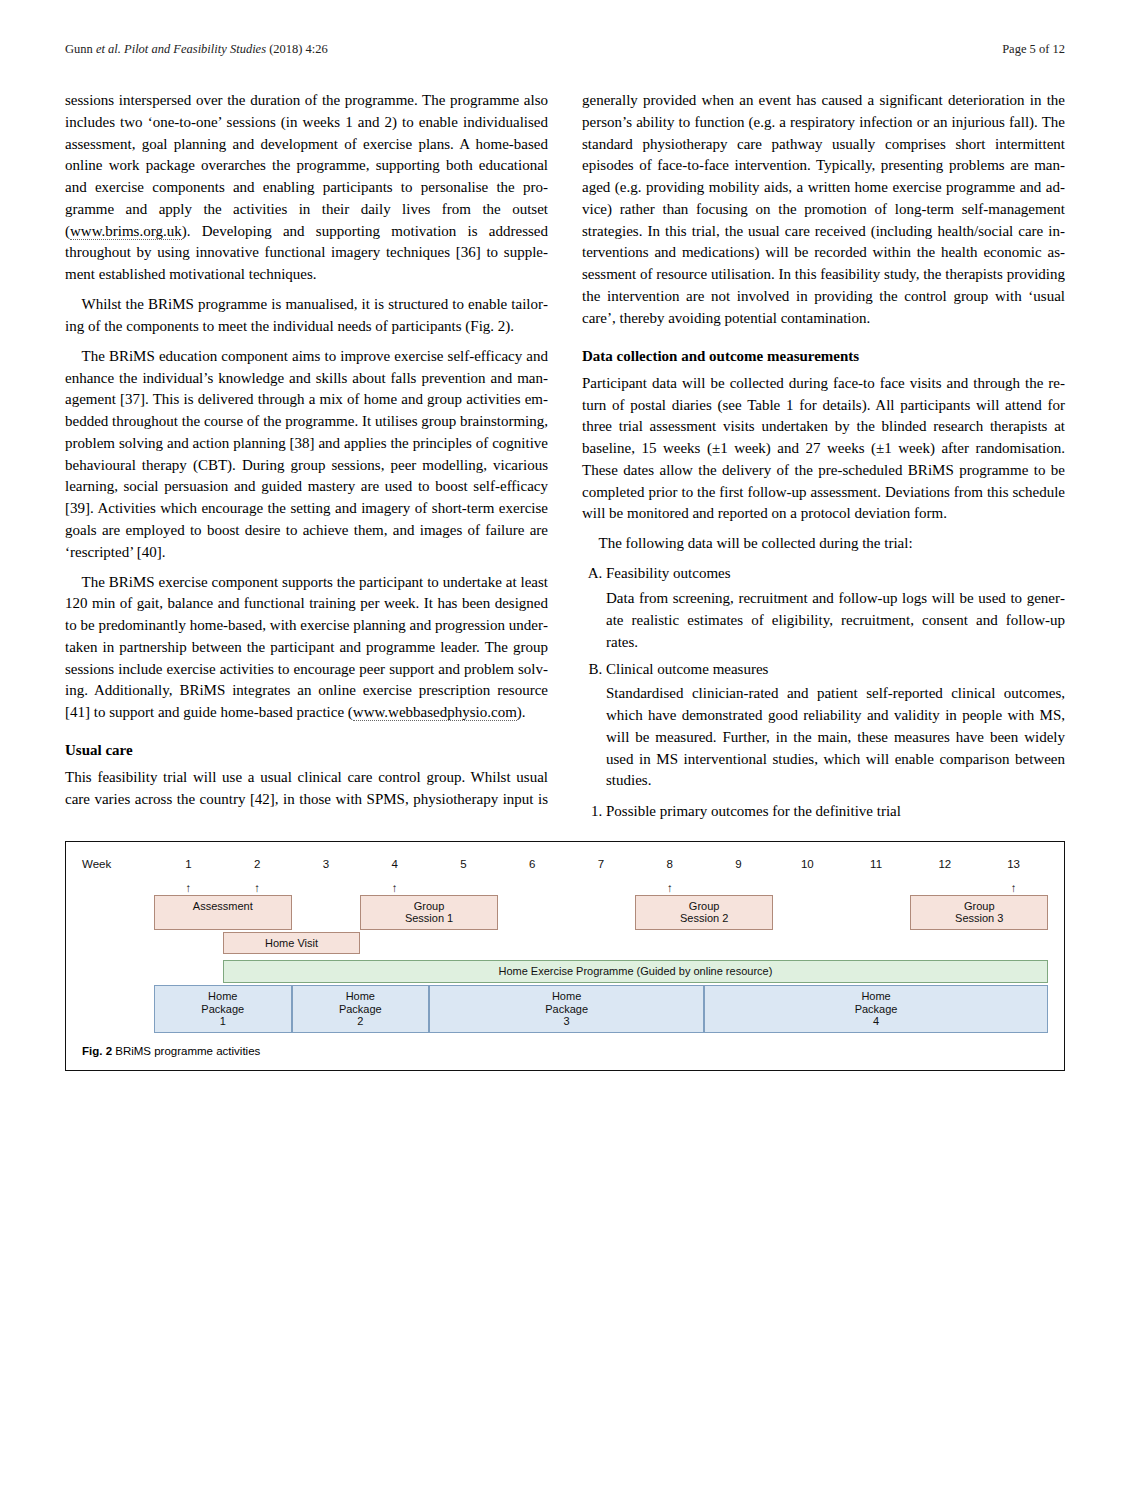Gunn et al. Pilot and Feasibility Studies (2018) 4:26 Page 5 of 12
sessions interspersed over the duration of the programme. The programme also includes two ‘one-to-one’ sessions (in weeks 1 and 2) to enable individualised assessment, goal planning and development of exercise plans. A home-based online work package overarches the programme, supporting both educational and exercise components and enabling participants to personalise the programme and apply the activities in their daily lives from the outset (www.brims.org.uk). Developing and supporting motivation is addressed throughout by using innovative functional imagery techniques [36] to supplement established motivational techniques.
Whilst the BRiMS programme is manualised, it is structured to enable tailoring of the components to meet the individual needs of participants (Fig. 2).
The BRiMS education component aims to improve exercise self-efficacy and enhance the individual’s knowledge and skills about falls prevention and management [37]. This is delivered through a mix of home and group activities embedded throughout the course of the programme. It utilises group brainstorming, problem solving and action planning [38] and applies the principles of cognitive behavioural therapy (CBT). During group sessions, peer modelling, vicarious learning, social persuasion and guided mastery are used to boost self-efficacy [39]. Activities which encourage the setting and imagery of short-term exercise goals are employed to boost desire to achieve them, and images of failure are ‘rescripted’ [40].
The BRiMS exercise component supports the participant to undertake at least 120 min of gait, balance and functional training per week. It has been designed to be predominantly home-based, with exercise planning and progression undertaken in partnership between the participant and programme leader. The group sessions include exercise activities to encourage peer support and problem solving. Additionally, BRiMS integrates an online exercise prescription resource [41] to support and guide home-based practice (www.webbasedphysio.com).
Usual care
This feasibility trial will use a usual clinical care control group. Whilst usual care varies across the country [42], in those with SPMS, physiotherapy input is generally provided when an event has caused a significant deterioration in the person’s ability to function (e.g. a respiratory infection or an injurious fall). The standard physiotherapy care pathway usually comprises short intermittent episodes of face-to-face intervention. Typically, presenting problems are managed (e.g. providing mobility aids, a written home exercise programme and advice) rather than focusing on the promotion of long-term self-management strategies. In this trial, the usual care received (including health/social care interventions and medications) will be recorded within the health economic assessment of resource utilisation. In this feasibility study, the therapists providing the intervention are not involved in providing the control group with ‘usual care’, thereby avoiding potential contamination.
Data collection and outcome measurements
Participant data will be collected during face-to face visits and through the return of postal diaries (see Table 1 for details). All participants will attend for three trial assessment visits undertaken by the blinded research therapists at baseline, 15 weeks (±1 week) and 27 weeks (±1 week) after randomisation. These dates allow the delivery of the pre-scheduled BRiMS programme to be completed prior to the first follow-up assessment. Deviations from this schedule will be monitored and reported on a protocol deviation form.
The following data will be collected during the trial:
Feasibility outcomes Data from screening, recruitment and follow-up logs will be used to generate realistic estimates of eligibility, recruitment, consent and follow-up rates.
Clinical outcome measures Standardised clinician-rated and patient self-reported clinical outcomes, which have demonstrated good reliability and validity in people with MS, will be measured. Further, in the main, these measures have been widely used in MS interventional studies, which will enable comparison between studies.
Possible primary outcomes for the definitive trial
Week
1
2
3
4
5
6
7
8
9
10
11
12
13
↑
↑
↑
↑
↑
Assessment
Group
Session 1
Group
Session 2
Group
Session 3
Home Visit
Home Exercise Programme (Guided by online resource)
Home
Package
1
Home
Package
2
Home
Package
3
Home
Package
4
Fig. 2 BRiMS programme activities